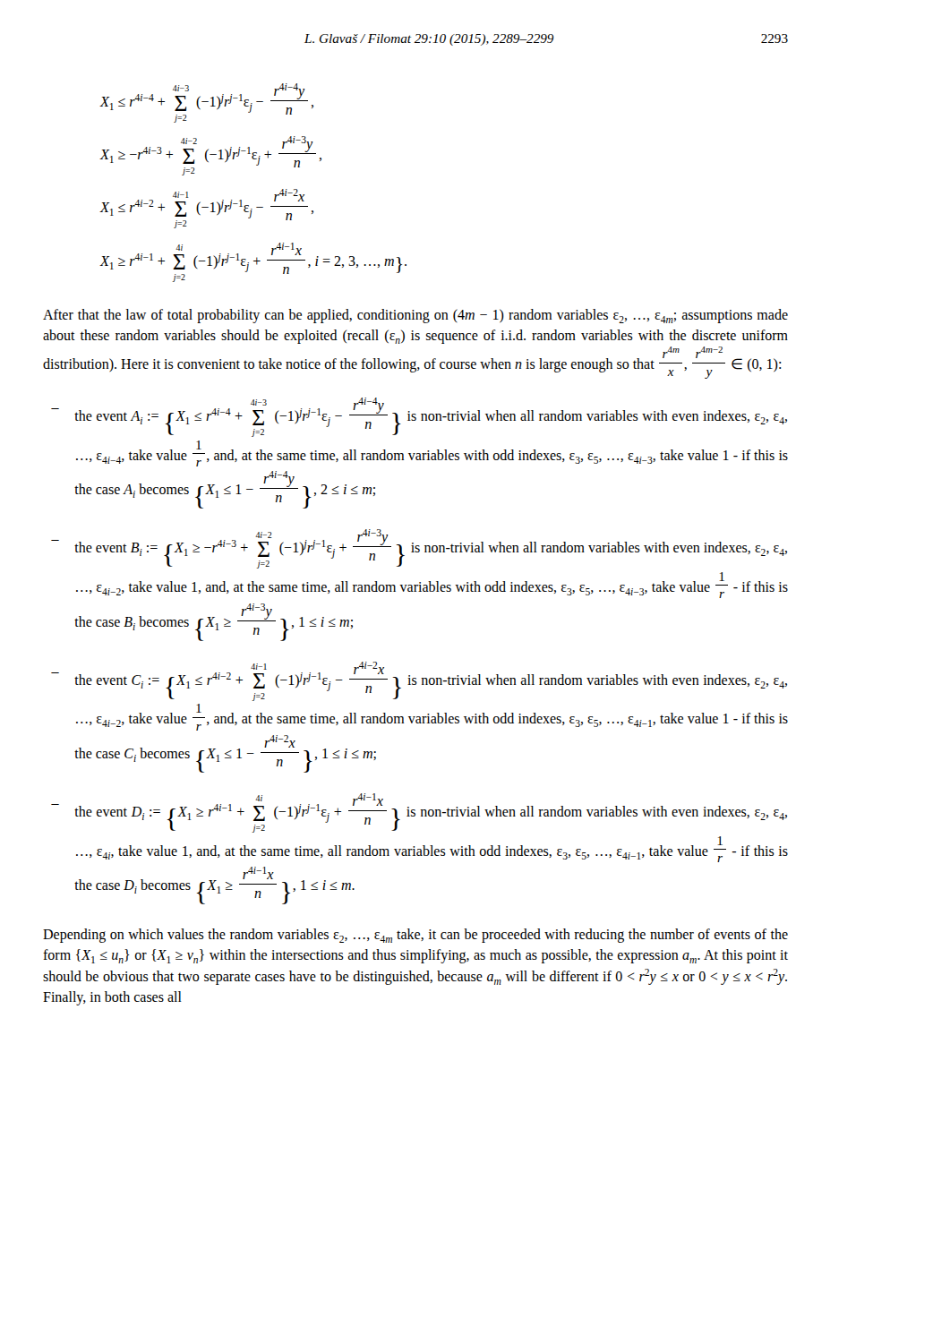L. Glavaš / Filomat 29:10 (2015), 2289–2299 2293
X1 ≤ r4i−4 + 4i−3 Σj=2 (−1)jrj−1εj − r4i−4y n,
X1 ≥ −r4i−3 + 4i−2 Σj=2 (−1)jrj−1εj + r4i−3y n,
X1 ≤ r4i−2 + 4i−1 Σj=2 (−1)jrj−1εj − r4i−2x n,
X1 ≥ r4i−1 + 4i Σj=2 (−1)jrj−1εj + r4i−1x n, i = 2, 3, …, m}.
After that the law of total probability can be applied, conditioning on (4m − 1) random variables ε2, …, ε4m; assumptions made about these random variables should be exploited (recall (εn) is sequence of i.i.d. random variables with the discrete uniform distribution). Here it is convenient to take notice of the following, of course when n is large enough so that r4m x, r4m−2 y ∈ (0, 1):
the event Ai := {X1 ≤ r4i−4 + 4i−3 Σj=2 (−1)jrj−1εj − r4i−4y n} is non-trivial when all random variables with even indexes, ε2, ε4, …, ε4i−4, take value 1 r, and, at the same time, all random variables with odd indexes, ε3, ε5, …, ε4i−3, take value 1 - if this is the case Ai becomes {X1 ≤ 1 − r4i−4y n}, 2 ≤ i ≤ m;
the event Bi := {X1 ≥ −r4i−3 + 4i−2 Σj=2 (−1)jrj−1εj + r4i−3y n} is non-trivial when all random variables with even indexes, ε2, ε4, …, ε4i−2, take value 1, and, at the same time, all random variables with odd indexes, ε3, ε5, …, ε4i−3, take value 1 r - if this is the case Bi becomes {X1 ≥ r4i−3y n}, 1 ≤ i ≤ m;
the event Ci := {X1 ≤ r4i−2 + 4i−1 Σj=2 (−1)jrj−1εj − r4i−2x n} is non-trivial when all random variables with even indexes, ε2, ε4, …, ε4i−2, take value 1 r, and, at the same time, all random variables with odd indexes, ε3, ε5, …, ε4i−1, take value 1 - if this is the case Ci becomes {X1 ≤ 1 − r4i−2x n}, 1 ≤ i ≤ m;
the event Di := {X1 ≥ r4i−1 + 4i Σj=2 (−1)jrj−1εj + r4i−1x n} is non-trivial when all random variables with even indexes, ε2, ε4, …, ε4i, take value 1, and, at the same time, all random variables with odd indexes, ε3, ε5, …, ε4i−1, take value 1 r - if this is the case Di becomes {X1 ≥ r4i−1x n}, 1 ≤ i ≤ m.
Depending on which values the random variables ε2, …, ε4m take, it can be proceeded with reducing the number of events of the form {X1 ≤ un} or {X1 ≥ vn} within the intersections and thus simplifying, as much as possible, the expression am. At this point it should be obvious that two separate cases have to be distinguished, because am will be different if 0 < r2y ≤ x or 0 < y ≤ x < r2y. Finally, in both cases all